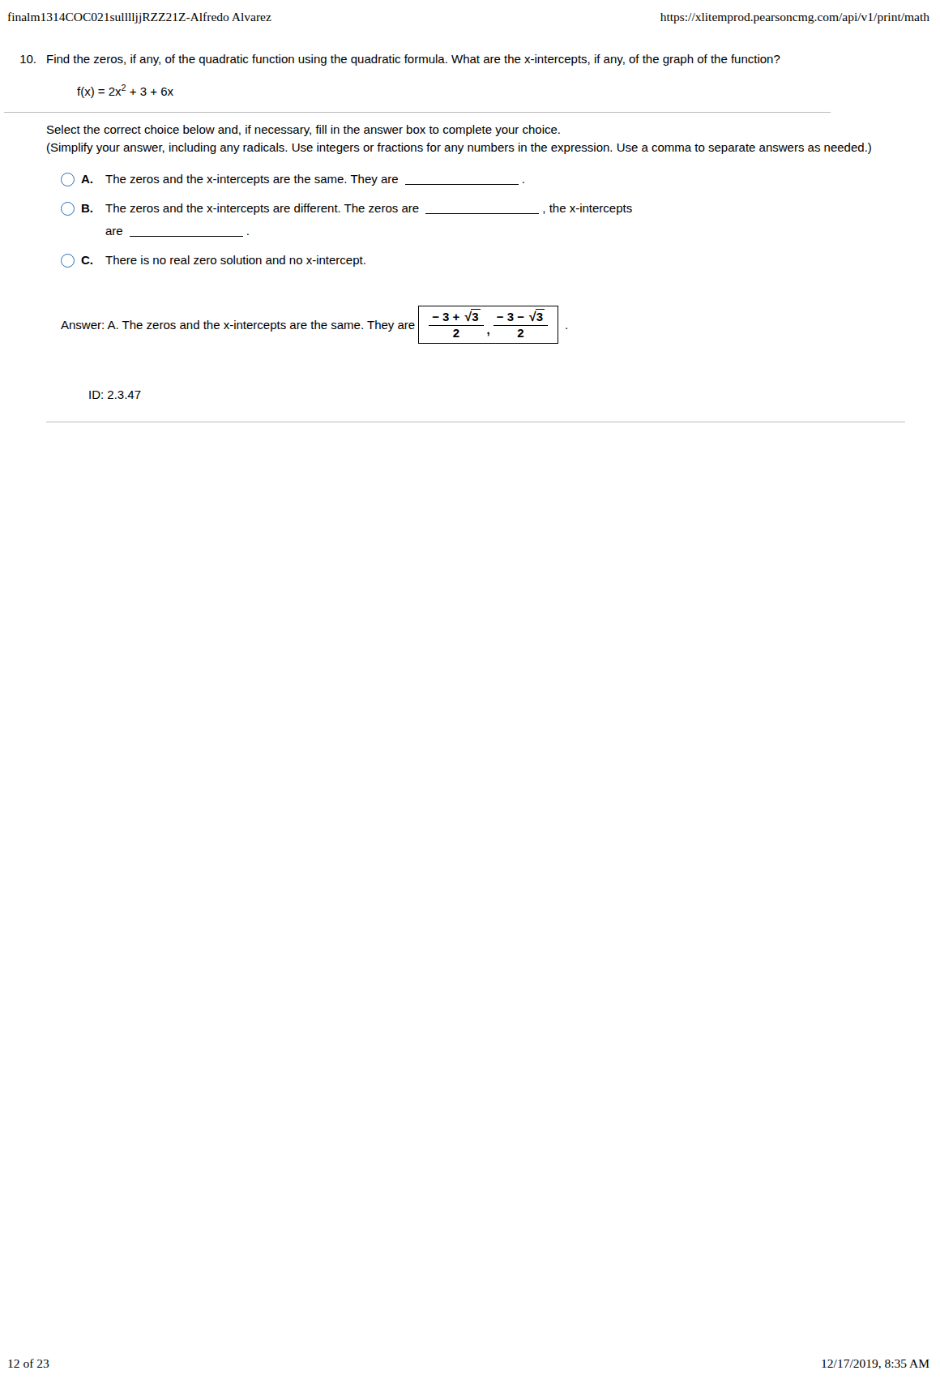finalm1314COC021sulllljjRZZ21Z-Alfredo Alvarez
https://xlitemprod.pearsoncmg.com/api/v1/print/math
10.
Find the zeros, if any, of the quadratic function using the quadratic formula. What are the x-intercepts, if any, of the graph of the function?
f(x) = 2x2 + 3 + 6x
Select the correct choice below and, if necessary, fill in the answer box to complete your choice.
(Simplify your answer, including any radicals. Use integers or fractions for any numbers in the expression. Use a comma to separate answers as needed.)
A.
The zeros and the x-intercepts are the same. They are .
B.
The zeros and the x-intercepts are different. The zeros are , the x-intercepts
are .
C.
There is no real zero solution and no x-intercept.
Answer: A. The zeros and the x-intercepts are the same. They are − 3 + √3 2 , − 3 − √3 2 .
ID: 2.3.47
12 of 23
12/17/2019, 8:35 AM